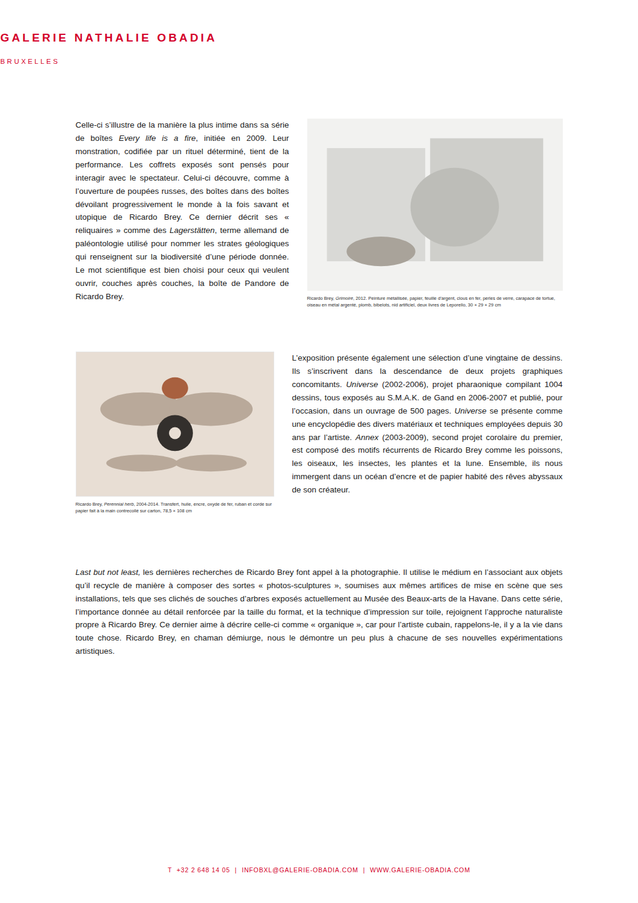GALERIE NATHALIE OBADIA
BRUXELLES
Celle-ci s’illustre de la manière la plus intime dans sa série de boîtes Every life is a fire, initiée en 2009. Leur monstration, codifiée par un rituel déterminé, tient de la performance. Les coffrets exposés sont pensés pour interagir avec le spectateur. Celui-ci découvre, comme à l’ouverture de poupées russes, des boîtes dans des boîtes dévoilant progressivement le monde à la fois savant et utopique de Ricardo Brey. Ce dernier décrit ses « reliquaires » comme des Lagerstätten, terme allemand de paléontologie utilisé pour nommer les strates géologiques qui renseignent sur la biodiversité d’une période donnée. Le mot scientifique est bien choisi pour ceux qui veulent ouvrir, couches après couches, la boîte de Pandore de Ricardo Brey.
Ricardo Brey, Grimoire, 2012. Peinture métallisée, papier, feuille d’argent, clous en fer, perles de verre, carapace de tortue, oiseau en métal argenté, plomb, bibelots, nid artificiel, deux livres de Leporello, 30 × 29 × 29 cm
Ricardo Brey, Perennial herb, 2004-2014. Transfert, huile, encre, oxyde de fer, ruban et corde sur papier fait à la main contrecollé sur carton, 78,5 × 108 cm
L’exposition présente également une sélection d’une vingtaine de dessins. Ils s’inscrivent dans la descendance de deux projets graphiques concomitants. Universe (2002-2006), projet pharaonique compilant 1004 dessins, tous exposés au S.M.A.K. de Gand en 2006-2007 et publié, pour l’occasion, dans un ouvrage de 500 pages. Universe se présente comme une encyclopédie des divers matériaux et techniques employées depuis 30 ans par l’artiste. Annex (2003-2009), second projet corolaire du premier, est composé des motifs récurrents de Ricardo Brey comme les poissons, les oiseaux, les insectes, les plantes et la lune. Ensemble, ils nous immergent dans un océan d’encre et de papier habité des rêves abyssaux de son créateur.
Last but not least, les dernières recherches de Ricardo Brey font appel à la photographie. Il utilise le médium en l’associant aux objets qu’il recycle de manière à composer des sortes « photos-sculptures », soumises aux mêmes artifices de mise en scène que ses installations, tels que ses clichés de souches d’arbres exposés actuellement au Musée des Beaux-arts de la Havane. Dans cette série, l’importance donnée au détail renforcée par la taille du format, et la technique d’impression sur toile, rejoignent l’approche naturaliste propre à Ricardo Brey. Ce dernier aime à décrire celle-ci comme « organique », car pour l’artiste cubain, rappelons-le, il y a la vie dans toute chose. Ricardo Brey, en chaman démiurge, nous le démontre un peu plus à chacune de ses nouvelles expérimentations artistiques.
T +32 2 648 14 05|INFOBXL@GALERIE-OBADIA.COM|WWW.GALERIE-OBADIA.COM